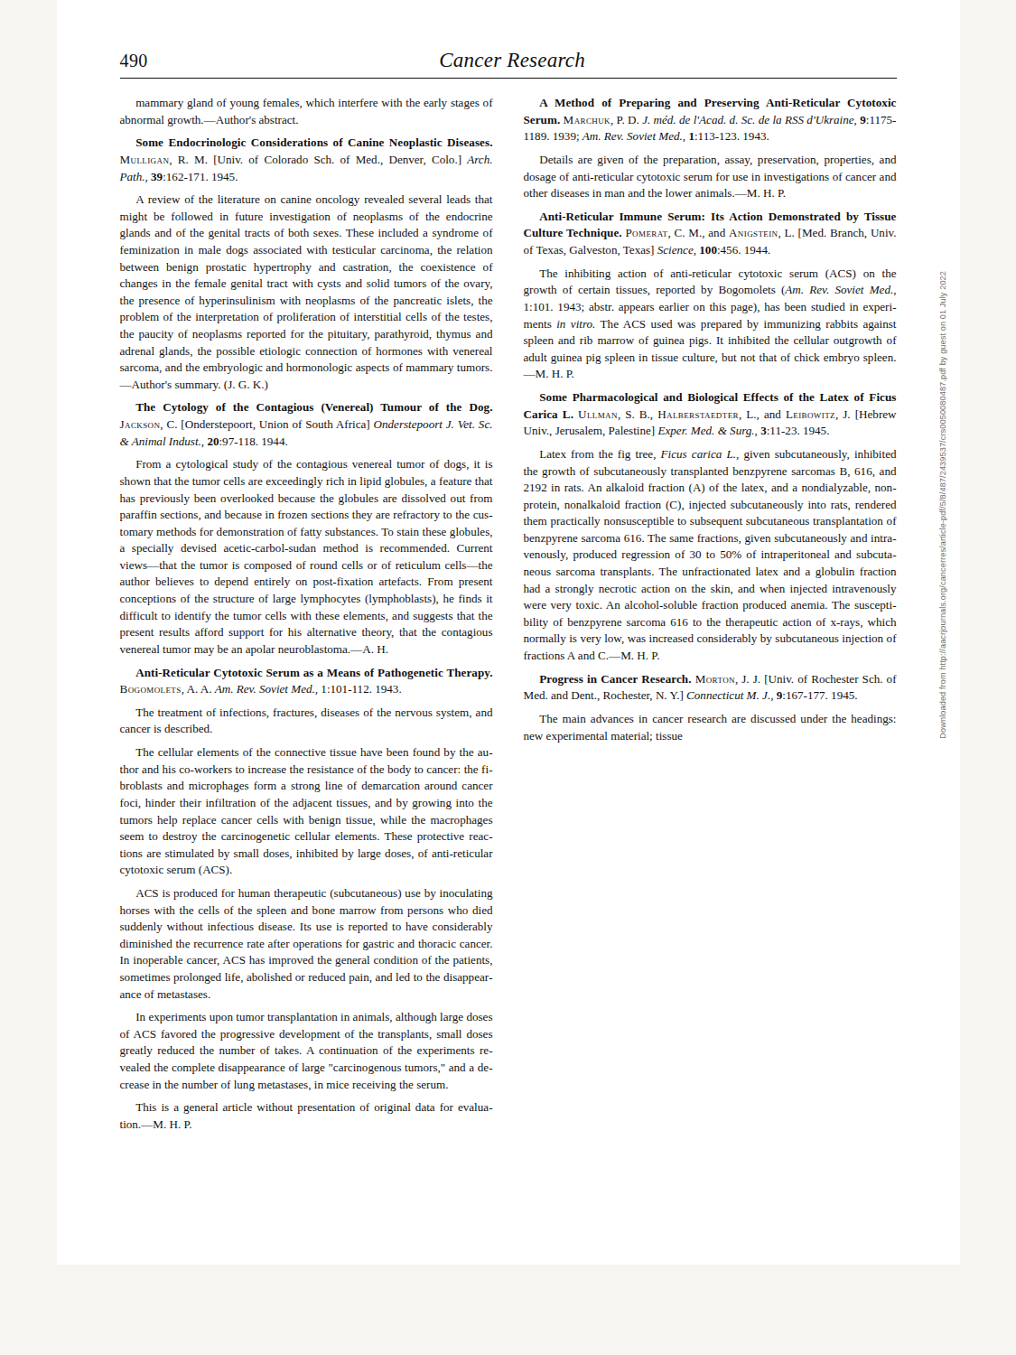490
Cancer Research
Downloaded from http://aacrjournals.org/cancerres/article-pdf/5/8/487/2439537/crs0050080487.pdf by guest on 01 July 2022
mammary gland of young females, which interfere with the early stages of abnormal growth.—Author's abstract.
Some Endocrinologic Considerations of Canine Neoplastic Diseases. Mulligan, R. M. [Univ. of Colorado Sch. of Med., Denver, Colo.] Arch. Path., 39:162-171. 1945.
A review of the literature on canine oncology revealed several leads that might be followed in future investigation of neoplasms of the endocrine glands and of the genital tracts of both sexes. These included a syndrome of feminization in male dogs associated with testicular carcinoma, the relation between benign prostatic hypertrophy and castration, the coexistence of changes in the female genital tract with cysts and solid tumors of the ovary, the presence of hyperinsulinism with neoplasms of the pancreatic islets, the problem of the interpretation of proliferation of interstitial cells of the testes, the paucity of neoplasms reported for the pituitary, parathyroid, thymus and adrenal glands, the possible etiologic connection of hormones with venereal sarcoma, and the embryologic and hormonologic aspects of mammary tumors.—Author's summary. (J. G. K.)
The Cytology of the Contagious (Venereal) Tumour of the Dog. Jackson, C. [Onderstepoort, Union of South Africa] Onderstepoort J. Vet. Sc. & Animal Indust., 20:97-118. 1944.
From a cytological study of the contagious venereal tumor of dogs, it is shown that the tumor cells are exceedingly rich in lipid globules, a feature that has previously been overlooked because the globules are dissolved out from paraffin sections, and because in frozen sections they are refractory to the customary methods for demonstration of fatty substances. To stain these globules, a specially devised acetic-carbol-sudan method is recommended. Current views—that the tumor is composed of round cells or of reticulum cells—the author believes to depend entirely on post-fixation artefacts. From present conceptions of the structure of large lymphocytes (lymphoblasts), he finds it difficult to identify the tumor cells with these elements, and suggests that the present results afford support for his alternative theory, that the contagious venereal tumor may be an apolar neuroblastoma.—A. H.
Anti-Reticular Cytotoxic Serum as a Means of Pathogenetic Therapy. Bogomolets, A. A. Am. Rev. Soviet Med., 1:101-112. 1943.
The treatment of infections, fractures, diseases of the nervous system, and cancer is described.
The cellular elements of the connective tissue have been found by the author and his co-workers to increase the resistance of the body to cancer: the fibroblasts and microphages form a strong line of demarcation around cancer foci, hinder their infiltration of the adjacent tissues, and by growing into the tumors help replace cancer cells with benign tissue, while the macrophages seem to destroy the carcinogenetic cellular elements. These protective reactions are stimulated by small doses, inhibited by large doses, of anti-reticular cytotoxic serum (ACS).
ACS is produced for human therapeutic (subcutaneous) use by inoculating horses with the cells of the spleen and bone marrow from persons who died suddenly without infectious disease. Its use is reported to have considerably diminished the recurrence rate after operations for gastric and thoracic cancer. In inoperable cancer, ACS has improved the general condition of the patients, sometimes prolonged life, abolished or reduced pain, and led to the disappearance of metastases.
In experiments upon tumor transplantation in animals, although large doses of ACS favored the progressive development of the transplants, small doses greatly reduced the number of takes. A continuation of the experiments revealed the complete disappearance of large "carcinogenous tumors," and a decrease in the number of lung metastases, in mice receiving the serum.
This is a general article without presentation of original data for evaluation.—M. H. P.
A Method of Preparing and Preserving Anti-Reticular Cytotoxic Serum. Marchuk, P. D. J. méd. de l'Acad. d. Sc. de la RSS d'Ukraine, 9:1175-1189. 1939; Am. Rev. Soviet Med., 1:113-123. 1943.
Details are given of the preparation, assay, preservation, properties, and dosage of anti-reticular cytotoxic serum for use in investigations of cancer and other diseases in man and the lower animals.—M. H. P.
Anti-Reticular Immune Serum: Its Action Demonstrated by Tissue Culture Technique. Pomerat, C. M., and Anigstein, L. [Med. Branch, Univ. of Texas, Galveston, Texas] Science, 100:456. 1944.
The inhibiting action of anti-reticular cytotoxic serum (ACS) on the growth of certain tissues, reported by Bogomolets (Am. Rev. Soviet Med., 1:101. 1943; abstr. appears earlier on this page), has been studied in experiments in vitro. The ACS used was prepared by immunizing rabbits against spleen and rib marrow of guinea pigs. It inhibited the cellular outgrowth of adult guinea pig spleen in tissue culture, but not that of chick embryo spleen.—M. H. P.
Some Pharmacological and Biological Effects of the Latex of Ficus Carica L. Ullman, S. B., Halberstaedter, L., and Leibowitz, J. [Hebrew Univ., Jerusalem, Palestine] Exper. Med. & Surg., 3:11-23. 1945.
Latex from the fig tree, Ficus carica L., given subcutaneously, inhibited the growth of subcutaneously transplanted benzpyrene sarcomas B, 616, and 2192 in rats. An alkaloid fraction (A) of the latex, and a nondialyzable, nonprotein, nonalkaloid fraction (C), injected subcutaneously into rats, rendered them practically nonsusceptible to subsequent subcutaneous transplantation of benzpyrene sarcoma 616. The same fractions, given subcutaneously and intravenously, produced regression of 30 to 50% of intraperitoneal and subcutaneous sarcoma transplants. The unfractionated latex and a globulin fraction had a strongly necrotic action on the skin, and when injected intravenously were very toxic. An alcohol-soluble fraction produced anemia. The susceptibility of benzpyrene sarcoma 616 to the therapeutic action of x-rays, which normally is very low, was increased considerably by subcutaneous injection of fractions A and C.—M. H. P.
Progress in Cancer Research. Morton, J. J. [Univ. of Rochester Sch. of Med. and Dent., Rochester, N. Y.] Connecticut M. J., 9:167-177. 1945.
The main advances in cancer research are discussed under the headings: new experimental material; tissue